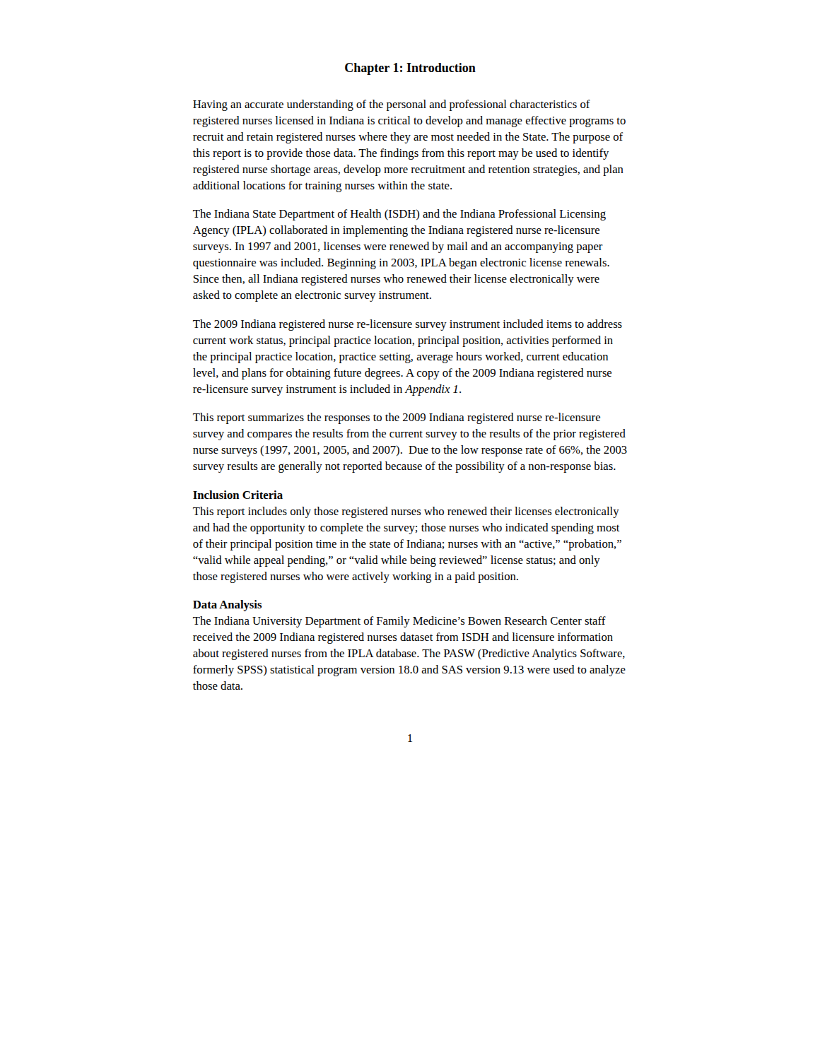Chapter 1: Introduction
Having an accurate understanding of the personal and professional characteristics of registered nurses licensed in Indiana is critical to develop and manage effective programs to recruit and retain registered nurses where they are most needed in the State. The purpose of this report is to provide those data. The findings from this report may be used to identify registered nurse shortage areas, develop more recruitment and retention strategies, and plan additional locations for training nurses within the state.
The Indiana State Department of Health (ISDH) and the Indiana Professional Licensing Agency (IPLA) collaborated in implementing the Indiana registered nurse re-licensure surveys. In 1997 and 2001, licenses were renewed by mail and an accompanying paper questionnaire was included. Beginning in 2003, IPLA began electronic license renewals. Since then, all Indiana registered nurses who renewed their license electronically were asked to complete an electronic survey instrument.
The 2009 Indiana registered nurse re-licensure survey instrument included items to address current work status, principal practice location, principal position, activities performed in the principal practice location, practice setting, average hours worked, current education level, and plans for obtaining future degrees. A copy of the 2009 Indiana registered nurse re-licensure survey instrument is included in Appendix 1.
This report summarizes the responses to the 2009 Indiana registered nurse re-licensure survey and compares the results from the current survey to the results of the prior registered nurse surveys (1997, 2001, 2005, and 2007). Due to the low response rate of 66%, the 2003 survey results are generally not reported because of the possibility of a non-response bias.
Inclusion Criteria
This report includes only those registered nurses who renewed their licenses electronically and had the opportunity to complete the survey; those nurses who indicated spending most of their principal position time in the state of Indiana; nurses with an “active,” “probation,” “valid while appeal pending,” or “valid while being reviewed” license status; and only those registered nurses who were actively working in a paid position.
Data Analysis
The Indiana University Department of Family Medicine’s Bowen Research Center staff received the 2009 Indiana registered nurses dataset from ISDH and licensure information about registered nurses from the IPLA database. The PASW (Predictive Analytics Software, formerly SPSS) statistical program version 18.0 and SAS version 9.13 were used to analyze those data.
1